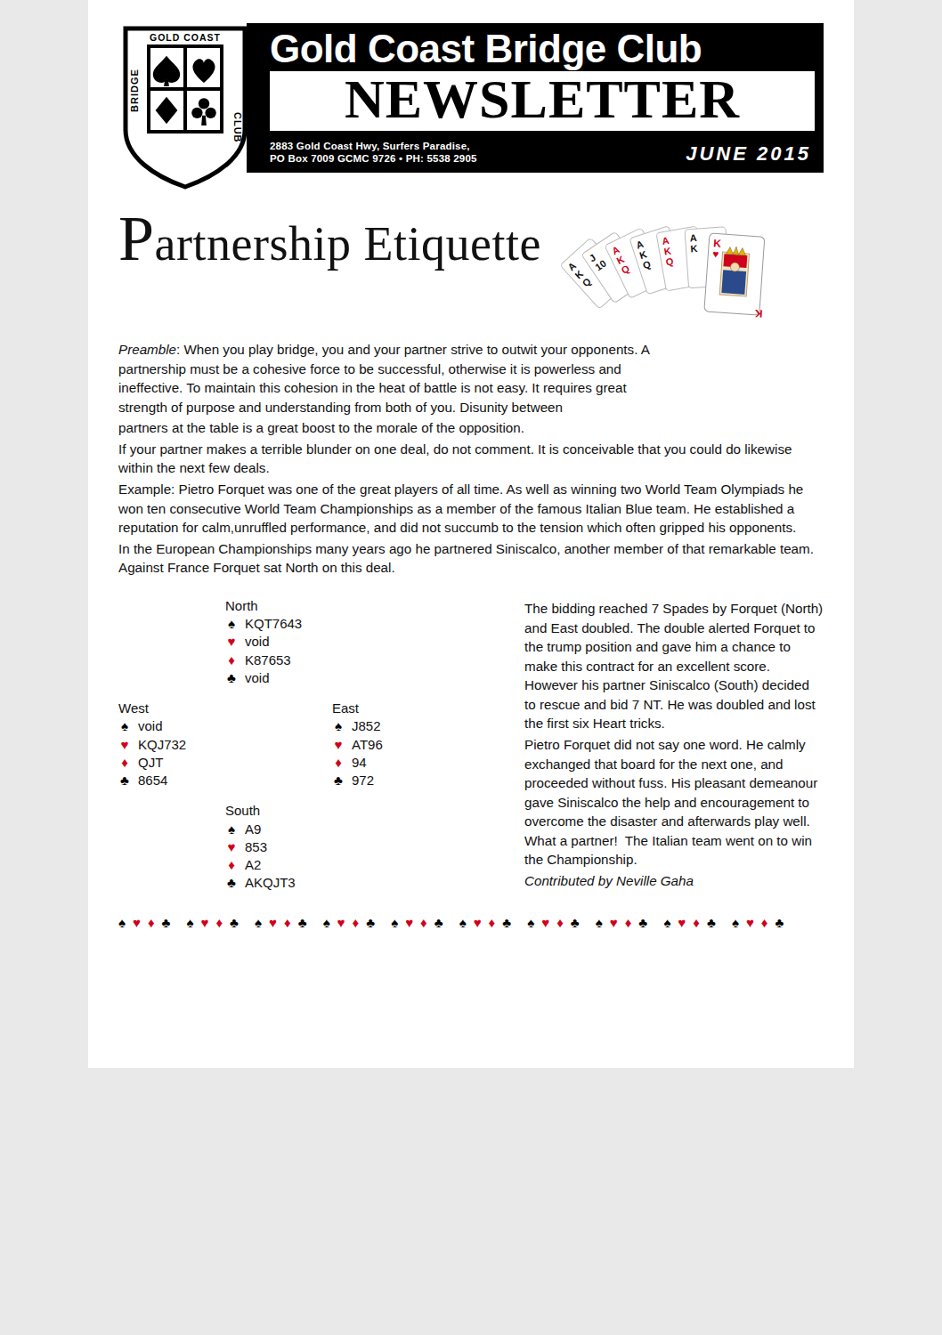BRIDGE CLUB GOLD COAST
Gold Coast Bridge Club
NEWSLETTER
2883 Gold Coast Hwy, Surfers Paradise,
PO Box 7009 GCMC 9726 • PH: 5538 2905
JUNE 2015
Partnership Etiquette
A K Q J 10 A K Q A K Q A K Q A K K ♥ K
Preamble: When you play bridge, you and your partner strive to outwit your opponents. A partnership must be a cohesive force to be successful, otherwise it is powerless and ineffective. To maintain this cohesion in the heat of battle is not easy. It requires great strength of purpose and understanding from both of you. Disunity between
partners at the table is a great boost to the morale of the opposition.
If your partner makes a terrible blunder on one deal, do not comment. It is conceivable that you could do likewise within the next few deals.
Example: Pietro Forquet was one of the great players of all time. As well as winning two World Team Olympiads he won ten consecutive World Team Championships as a member of the famous Italian Blue team. He established a reputation for calm,unruffled performance, and did not succumb to the tension which often gripped his opponents.
In the European Championships many years ago he partnered Siniscalco, another member of that remarkable team. Against France Forquet sat North on this deal.
North
♠KQT7643
♥void
♦K87653
♣void
West
♠void
♥KQJ732
♦QJT
♣8654
East
♠J852
♥AT96
♦94
♣972
South
♠A9
♥853
♦A2
♣AKQJT3
The bidding reached 7 Spades by Forquet (North) and East doubled. The double alerted Forquet to the trump position and gave him a chance to make this contract for an excellent score. However his partner Siniscalco (South) decided to rescue and bid 7 NT. He was doubled and lost the first six Heart tricks.
Pietro Forquet did not say one word. He calmly exchanged that board for the next one, and proceeded without fuss. His pleasant demeanour gave Siniscalco the help and encouragement to overcome the disaster and afterwards play well. What a partner! The Italian team went on to win the Championship.
Contributed by Neville Gaha
♠♥♦♣ ♠♥♦♣ ♠♥♦♣ ♠♥♦♣ ♠♥♦♣ ♠♥♦♣ ♠♥♦♣ ♠♥♦♣ ♠♥♦♣ ♠♥♦♣